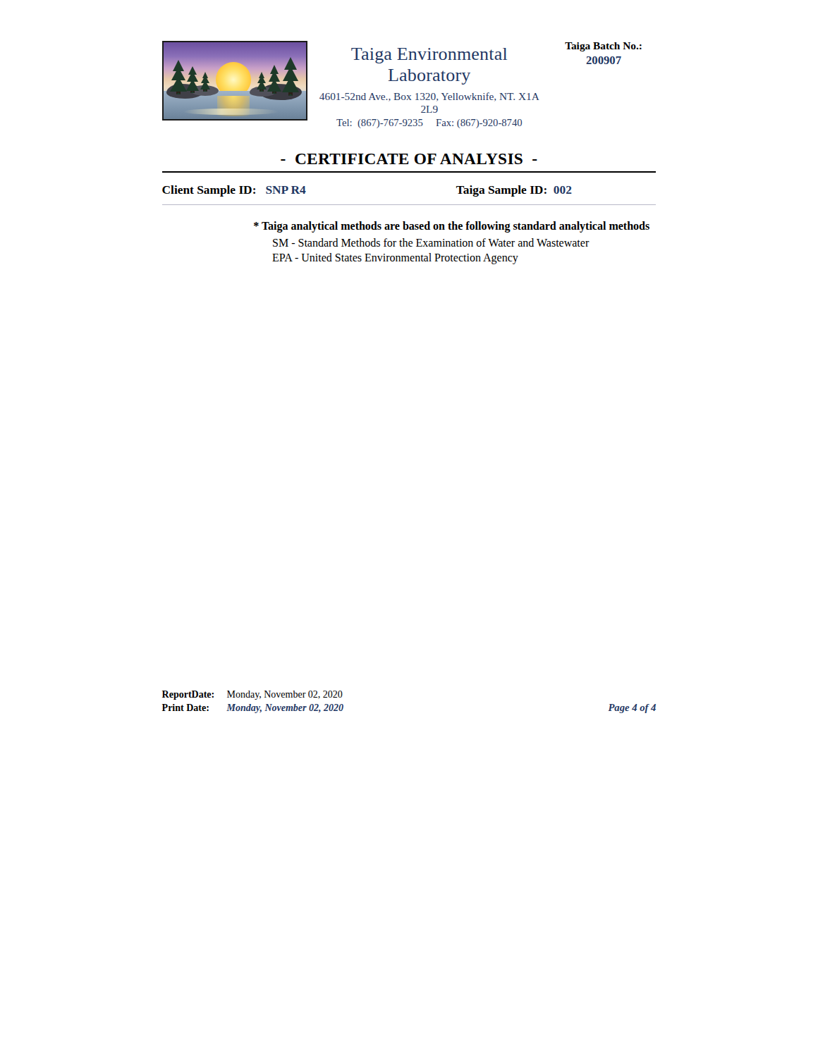Taiga Environmental Laboratory
4601-52nd Ave., Box 1320, Yellowknife, NT. X1A 2L9
Tel: (867)-767-9235 Fax: (867)-920-8740
Taiga Batch No.:
200907
- CERTIFICATE OF ANALYSIS -
Client Sample ID: SNP R4
Taiga Sample ID: 002
* Taiga analytical methods are based on the following standard analytical methods
SM - Standard Methods for the Examination of Water and Wastewater
EPA - United States Environmental Protection Agency
ReportDate:
Monday, November 02, 2020
Print Date:
Monday, November 02, 2020
Page 4 of 4